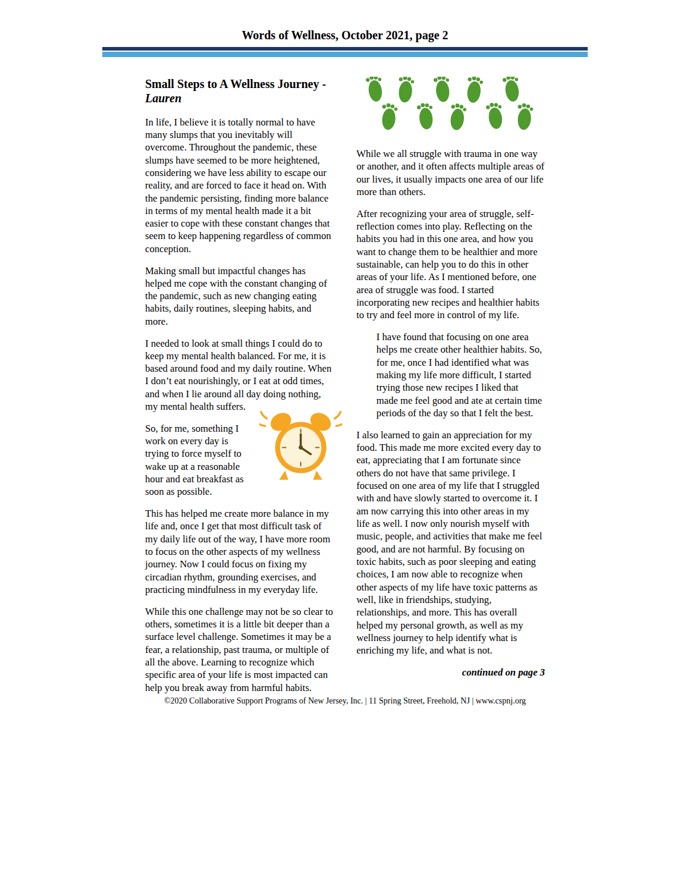Words of Wellness, October 2021, page 2
Small Steps to A Wellness Journey - Lauren
In life, I believe it is totally normal to have many slumps that you inevitably will overcome. Throughout the pandemic, these slumps have seemed to be more heightened, considering we have less ability to escape our reality, and are forced to face it head on. With the pandemic persisting, finding more balance in terms of my mental health made it a bit easier to cope with these constant changes that seem to keep happening regardless of common conception.
Making small but impactful changes has helped me cope with the constant changing of the pandemic, such as new changing eating habits, daily routines, sleeping habits, and more.
I needed to look at small things I could do to keep my mental health balanced. For me, it is based around food and my daily routine. When I don’t eat nourishingly, or I eat at odd times, and when I lie around all day doing nothing, my mental health suffers.
So, for me, something I work on every day is trying to force myself to wake up at a reasonable hour and eat breakfast as soon as possible.
This has helped me create more balance in my life and, once I get that most difficult task of my daily life out of the way, I have more room to focus on the other aspects of my wellness journey. Now I could focus on fixing my circadian rhythm, grounding exercises, and practicing mindfulness in my everyday life.
While this one challenge may not be so clear to others, sometimes it is a little bit deeper than a surface level challenge. Sometimes it may be a fear, a relationship, past trauma, or multiple of all the above. Learning to recognize which specific area of your life is most impacted can help you break away from harmful habits.
While we all struggle with trauma in one way or another, and it often affects multiple areas of our lives, it usually impacts one area of our life more than others.
After recognizing your area of struggle, self-reflection comes into play. Reflecting on the habits you had in this one area, and how you want to change them to be healthier and more sustainable, can help you to do this in other areas of your life. As I mentioned before, one area of struggle was food. I started incorporating new recipes and healthier habits to try and feel more in control of my life.
I have found that focusing on one area helps me create other healthier habits. So, for me, once I had identified what was making my life more difficult, I started trying those new recipes I liked that made me feel good and ate at certain time periods of the day so that I felt the best.
I also learned to gain an appreciation for my food. This made me more excited every day to eat, appreciating that I am fortunate since others do not have that same privilege. I focused on one area of my life that I struggled with and have slowly started to overcome it. I am now carrying this into other areas in my life as well. I now only nourish myself with music, people, and activities that make me feel good, and are not harmful. By focusing on toxic habits, such as poor sleeping and eating choices, I am now able to recognize when other aspects of my life have toxic patterns as well, like in friendships, studying, relationships, and more. This has overall helped my personal growth, as well as my wellness journey to help identify what is enriching my life, and what is not.
continued on page 3
©2020 Collaborative Support Programs of New Jersey, Inc. | 11 Spring Street, Freehold, NJ | www.cspnj.org